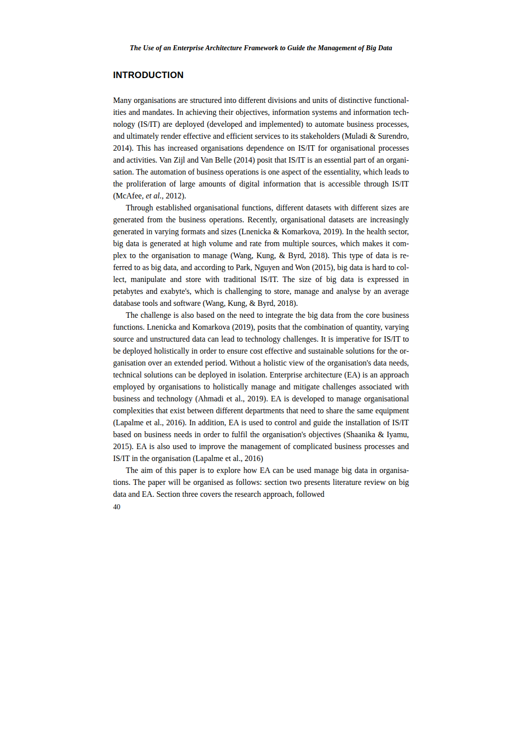The Use of an Enterprise Architecture Framework to Guide the Management of Big Data
INTRODUCTION
Many organisations are structured into different divisions and units of distinctive functionalities and mandates. In achieving their objectives, information systems and information technology (IS/IT) are deployed (developed and implemented) to automate business processes, and ultimately render effective and efficient services to its stakeholders (Muladi & Surendro, 2014). This has increased organisations dependence on IS/IT for organisational processes and activities. Van Zijl and Van Belle (2014) posit that IS/IT is an essential part of an organisation. The automation of business operations is one aspect of the essentiality, which leads to the proliferation of large amounts of digital information that is accessible through IS/IT (McAfee, et al., 2012).
Through established organisational functions, different datasets with different sizes are generated from the business operations. Recently, organisational datasets are increasingly generated in varying formats and sizes (Lnenicka & Komarkova, 2019). In the health sector, big data is generated at high volume and rate from multiple sources, which makes it complex to the organisation to manage (Wang, Kung, & Byrd, 2018). This type of data is referred to as big data, and according to Park, Nguyen and Won (2015), big data is hard to collect, manipulate and store with traditional IS/IT. The size of big data is expressed in petabytes and exabyte's, which is challenging to store, manage and analyse by an average database tools and software (Wang, Kung, & Byrd, 2018).
The challenge is also based on the need to integrate the big data from the core business functions. Lnenicka and Komarkova (2019), posits that the combination of quantity, varying source and unstructured data can lead to technology challenges. It is imperative for IS/IT to be deployed holistically in order to ensure cost effective and sustainable solutions for the organisation over an extended period. Without a holistic view of the organisation's data needs, technical solutions can be deployed in isolation. Enterprise architecture (EA) is an approach employed by organisations to holistically manage and mitigate challenges associated with business and technology (Ahmadi et al., 2019). EA is developed to manage organisational complexities that exist between different departments that need to share the same equipment (Lapalme et al., 2016). In addition, EA is used to control and guide the installation of IS/IT based on business needs in order to fulfil the organisation's objectives (Shaanika & Iyamu, 2015). EA is also used to improve the management of complicated business processes and IS/IT in the organisation (Lapalme et al., 2016)
The aim of this paper is to explore how EA can be used manage big data in organisations. The paper will be organised as follows: section two presents literature review on big data and EA. Section three covers the research approach, followed
40